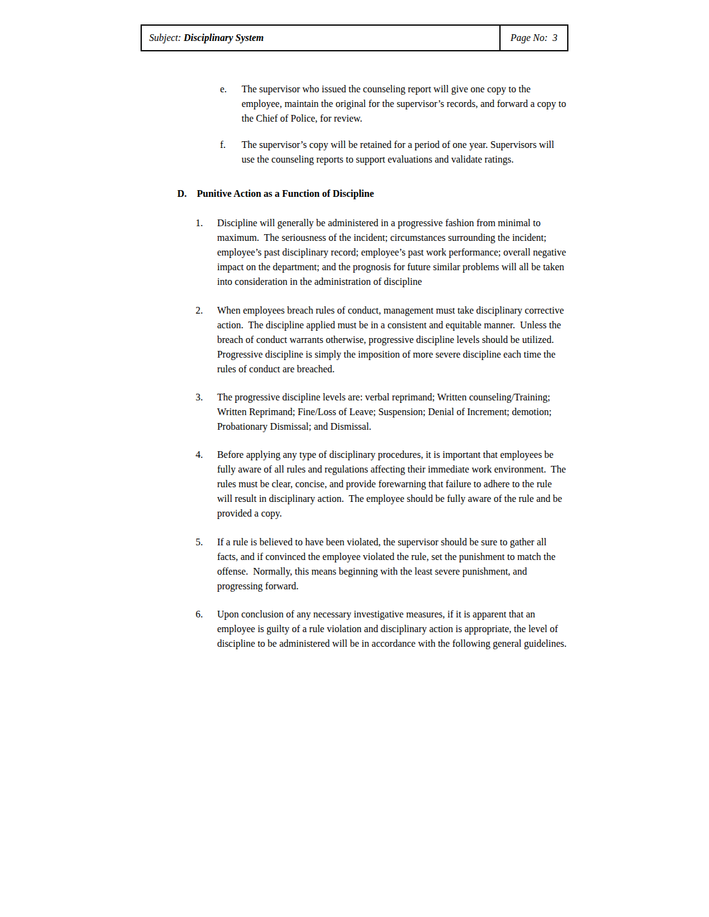Subject: Disciplinary System
Page No: 3
e.
The supervisor who issued the counseling report will give one copy to the employee, maintain the original for the supervisor’s records, and forward a copy to the Chief of Police, for review.
f.
The supervisor’s copy will be retained for a period of one year. Supervisors will use the counseling reports to support evaluations and validate ratings.
D.
Punitive Action as a Function of Discipline
1.
Discipline will generally be administered in a progressive fashion from minimal to maximum. The seriousness of the incident; circumstances surrounding the incident; employee’s past disciplinary record; employee’s past work performance; overall negative impact on the department; and the prognosis for future similar problems will all be taken into consideration in the administration of discipline
2.
When employees breach rules of conduct, management must take disciplinary corrective action. The discipline applied must be in a consistent and equitable manner. Unless the breach of conduct warrants otherwise, progressive discipline levels should be utilized. Progressive discipline is simply the imposition of more severe discipline each time the rules of conduct are breached.
3.
The progressive discipline levels are: verbal reprimand; Written counseling/Training; Written Reprimand; Fine/Loss of Leave; Suspension; Denial of Increment; demotion; Probationary Dismissal; and Dismissal.
4.
Before applying any type of disciplinary procedures, it is important that employees be fully aware of all rules and regulations affecting their immediate work environment. The rules must be clear, concise, and provide forewarning that failure to adhere to the rule will result in disciplinary action. The employee should be fully aware of the rule and be provided a copy.
5.
If a rule is believed to have been violated, the supervisor should be sure to gather all facts, and if convinced the employee violated the rule, set the punishment to match the offense. Normally, this means beginning with the least severe punishment, and progressing forward.
6.
Upon conclusion of any necessary investigative measures, if it is apparent that an employee is guilty of a rule violation and disciplinary action is appropriate, the level of discipline to be administered will be in accordance with the following general guidelines.